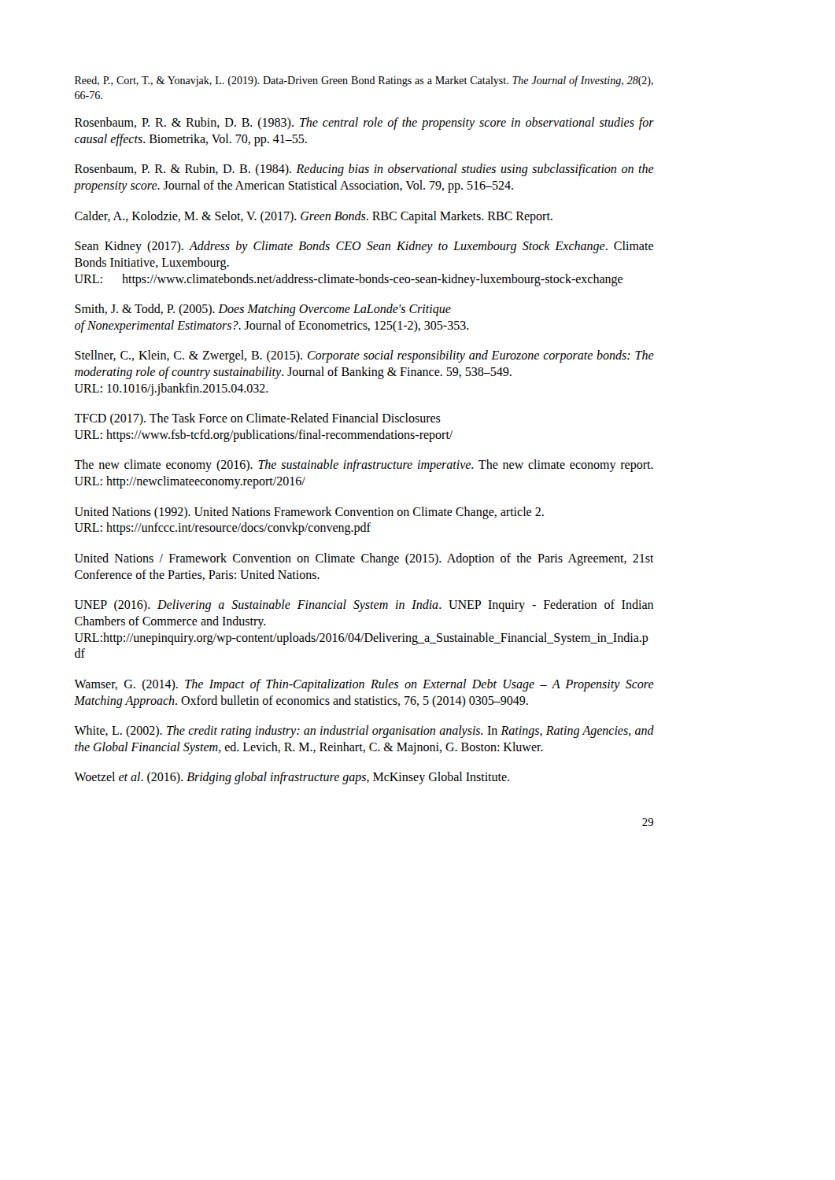Reed, P., Cort, T., & Yonavjak, L. (2019). Data-Driven Green Bond Ratings as a Market Catalyst. The Journal of Investing, 28(2), 66-76.
Rosenbaum, P. R. & Rubin, D. B. (1983). The central role of the propensity score in observational studies for causal effects. Biometrika, Vol. 70, pp. 41–55.
Rosenbaum, P. R. & Rubin, D. B. (1984). Reducing bias in observational studies using subclassification on the propensity score. Journal of the American Statistical Association, Vol. 79, pp. 516–524.
Calder, A., Kolodzie, M. & Selot, V. (2017). Green Bonds. RBC Capital Markets. RBC Report.
Sean Kidney (2017). Address by Climate Bonds CEO Sean Kidney to Luxembourg Stock Exchange. Climate Bonds Initiative, Luxembourg.
URL: https://www.climatebonds.net/address-climate-bonds-ceo-sean-kidney-luxembourg-stock-exchange
Smith, J. & Todd, P. (2005). Does Matching Overcome LaLonde's Critique
of Nonexperimental Estimators?. Journal of Econometrics, 125(1-2), 305-353.
Stellner, C., Klein, C. & Zwergel, B. (2015). Corporate social responsibility and Eurozone corporate bonds: The moderating role of country sustainability. Journal of Banking & Finance. 59, 538–549.
URL: 10.1016/j.jbankfin.2015.04.032.
TFCD (2017). The Task Force on Climate-Related Financial Disclosures
URL: https://www.fsb-tcfd.org/publications/final-recommendations-report/
The new climate economy (2016). The sustainable infrastructure imperative. The new climate economy report. URL: http://newclimateeconomy.report/2016/
United Nations (1992). United Nations Framework Convention on Climate Change, article 2.
URL: https://unfccc.int/resource/docs/convkp/conveng.pdf
United Nations / Framework Convention on Climate Change (2015). Adoption of the Paris Agreement, 21st Conference of the Parties, Paris: United Nations.
UNEP (2016). Delivering a Sustainable Financial System in India. UNEP Inquiry - Federation of Indian Chambers of Commerce and Industry.
URL:http://unepinquiry.org/wp-content/uploads/2016/04/Delivering_a_Sustainable_Financial_System_in_India.pdf
Wamser, G. (2014). The Impact of Thin-Capitalization Rules on External Debt Usage – A Propensity Score Matching Approach. Oxford bulletin of economics and statistics, 76, 5 (2014) 0305–9049.
White, L. (2002). The credit rating industry: an industrial organisation analysis. In Ratings, Rating Agencies, and the Global Financial System, ed. Levich, R. M., Reinhart, C. & Majnoni, G. Boston: Kluwer.
Woetzel et al. (2016). Bridging global infrastructure gaps, McKinsey Global Institute.
29